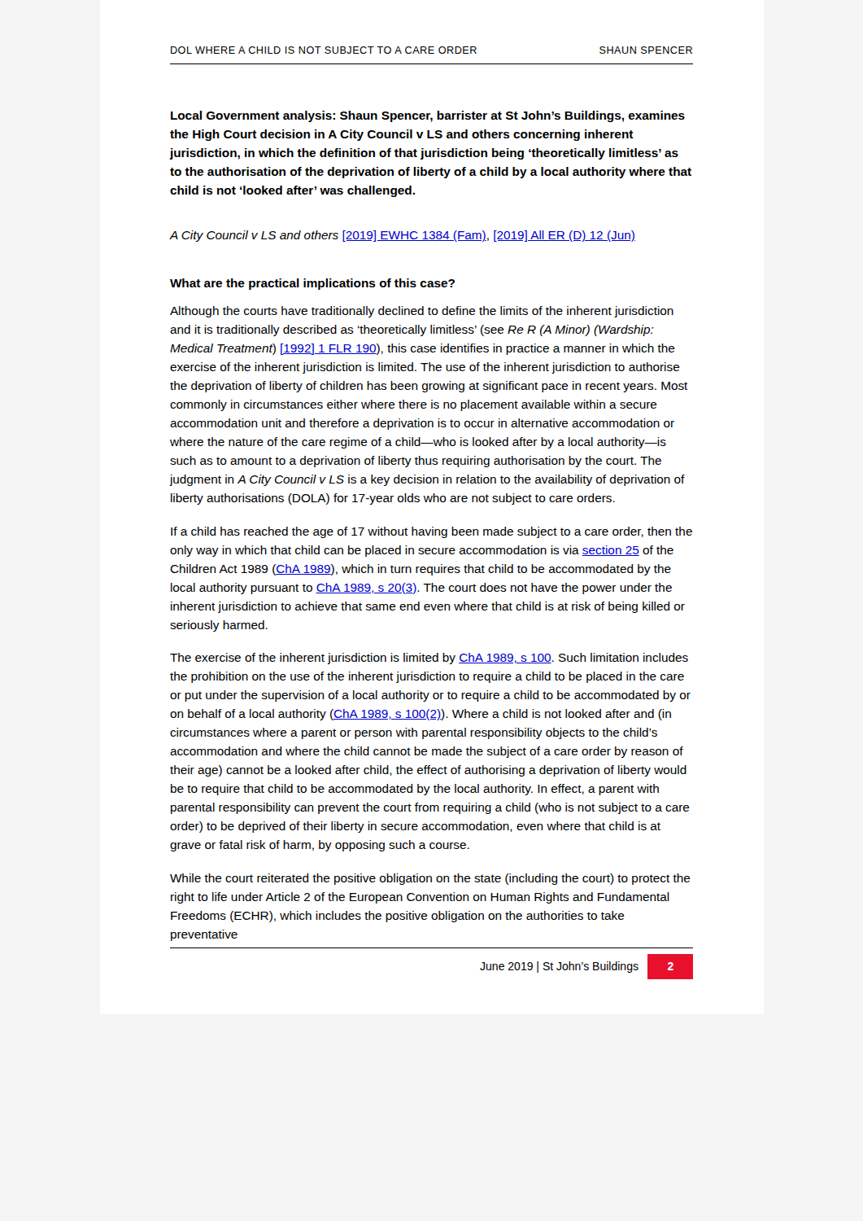DoL where a child is not subject to a care order Shaun Spencer
Local Government analysis: Shaun Spencer, barrister at St John’s Buildings, examines the High Court decision in A City Council v LS and others concerning inherent jurisdiction, in which the definition of that jurisdiction being ‘theoretically limitless’ as to the authorisation of the deprivation of liberty of a child by a local authority where that child is not ‘looked after’ was challenged.
A City Council v LS and others [2019] EWHC 1384 (Fam), [2019] All ER (D) 12 (Jun)
What are the practical implications of this case?
Although the courts have traditionally declined to define the limits of the inherent jurisdiction and it is traditionally described as ‘theoretically limitless’ (see Re R (A Minor) (Wardship: Medical Treatment) [1992] 1 FLR 190), this case identifies in practice a manner in which the exercise of the inherent jurisdiction is limited. The use of the inherent jurisdiction to authorise the deprivation of liberty of children has been growing at significant pace in recent years. Most commonly in circumstances either where there is no placement available within a secure accommodation unit and therefore a deprivation is to occur in alternative accommodation or where the nature of the care regime of a child—who is looked after by a local authority—is such as to amount to a deprivation of liberty thus requiring authorisation by the court. The judgment in A City Council v LS is a key decision in relation to the availability of deprivation of liberty authorisations (DOLA) for 17-year olds who are not subject to care orders.
If a child has reached the age of 17 without having been made subject to a care order, then the only way in which that child can be placed in secure accommodation is via section 25 of the Children Act 1989 (ChA 1989), which in turn requires that child to be accommodated by the local authority pursuant to ChA 1989, s 20(3). The court does not have the power under the inherent jurisdiction to achieve that same end even where that child is at risk of being killed or seriously harmed.
The exercise of the inherent jurisdiction is limited by ChA 1989, s 100. Such limitation includes the prohibition on the use of the inherent jurisdiction to require a child to be placed in the care or put under the supervision of a local authority or to require a child to be accommodated by or on behalf of a local authority (ChA 1989, s 100(2)). Where a child is not looked after and (in circumstances where a parent or person with parental responsibility objects to the child’s accommodation and where the child cannot be made the subject of a care order by reason of their age) cannot be a looked after child, the effect of authorising a deprivation of liberty would be to require that child to be accommodated by the local authority. In effect, a parent with parental responsibility can prevent the court from requiring a child (who is not subject to a care order) to be deprived of their liberty in secure accommodation, even where that child is at grave or fatal risk of harm, by opposing such a course.
While the court reiterated the positive obligation on the state (including the court) to protect the right to life under Article 2 of the European Convention on Human Rights and Fundamental Freedoms (ECHR), which includes the positive obligation on the authorities to take preventative
June 2019 | St John’s Buildings 2